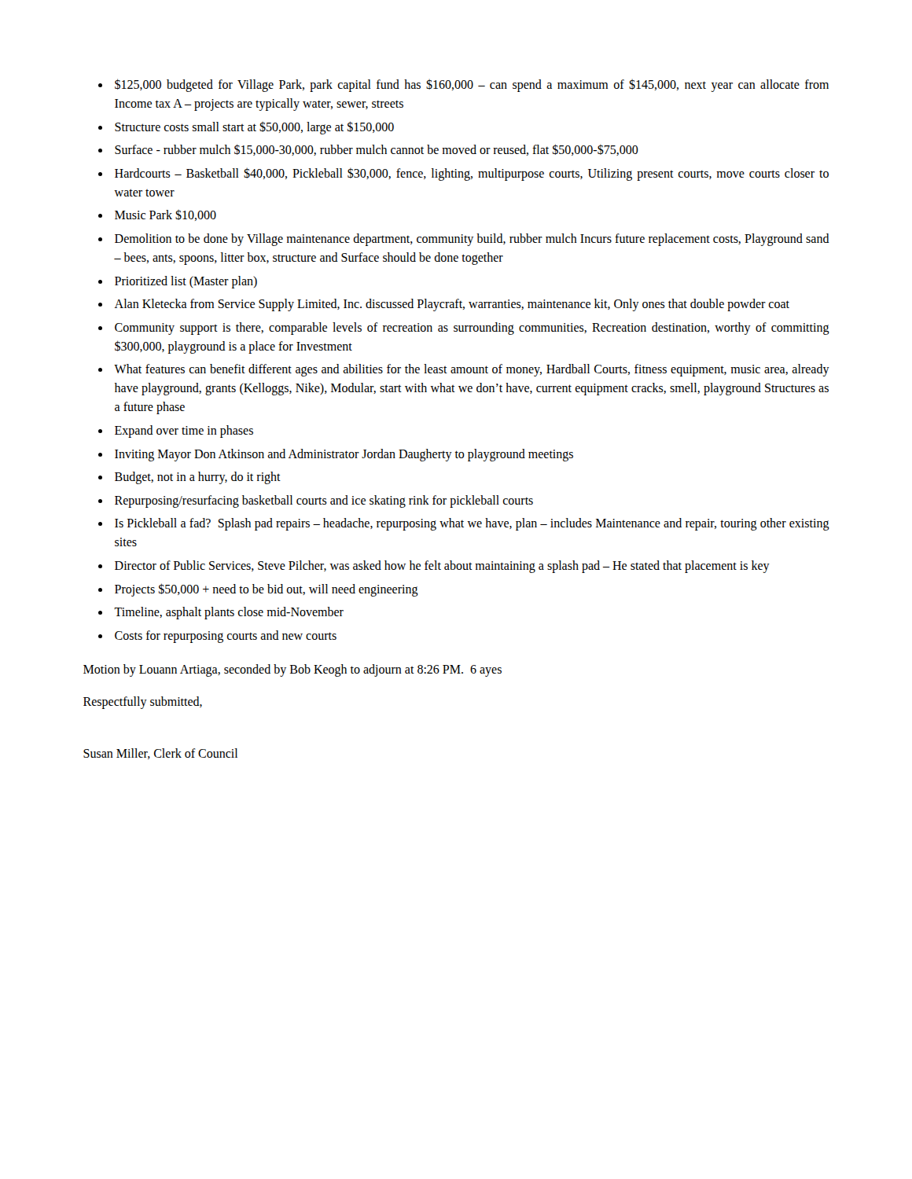$125,000 budgeted for Village Park, park capital fund has $160,000 – can spend a maximum of $145,000, next year can allocate from Income tax A – projects are typically water, sewer, streets
Structure costs small start at $50,000, large at $150,000
Surface - rubber mulch $15,000-30,000, rubber mulch cannot be moved or reused, flat $50,000-$75,000
Hardcourts – Basketball $40,000, Pickleball $30,000, fence, lighting, multipurpose courts, Utilizing present courts, move courts closer to water tower
Music Park $10,000
Demolition to be done by Village maintenance department, community build, rubber mulch Incurs future replacement costs, Playground sand – bees, ants, spoons, litter box, structure and Surface should be done together
Prioritized list (Master plan)
Alan Kletecka from Service Supply Limited, Inc. discussed Playcraft, warranties, maintenance kit, Only ones that double powder coat
Community support is there, comparable levels of recreation as surrounding communities, Recreation destination, worthy of committing $300,000, playground is a place for Investment
What features can benefit different ages and abilities for the least amount of money, Hardball Courts, fitness equipment, music area, already have playground, grants (Kelloggs, Nike), Modular, start with what we don’t have, current equipment cracks, smell, playground Structures as a future phase
Expand over time in phases
Inviting Mayor Don Atkinson and Administrator Jordan Daugherty to playground meetings
Budget, not in a hurry, do it right
Repurposing/resurfacing basketball courts and ice skating rink for pickleball courts
Is Pickleball a fad? Splash pad repairs – headache, repurposing what we have, plan – includes Maintenance and repair, touring other existing sites
Director of Public Services, Steve Pilcher, was asked how he felt about maintaining a splash pad – He stated that placement is key
Projects $50,000 + need to be bid out, will need engineering
Timeline, asphalt plants close mid-November
Costs for repurposing courts and new courts
Motion by Louann Artiaga, seconded by Bob Keogh to adjourn at 8:26 PM. 6 ayes
Respectfully submitted,
Susan Miller, Clerk of Council